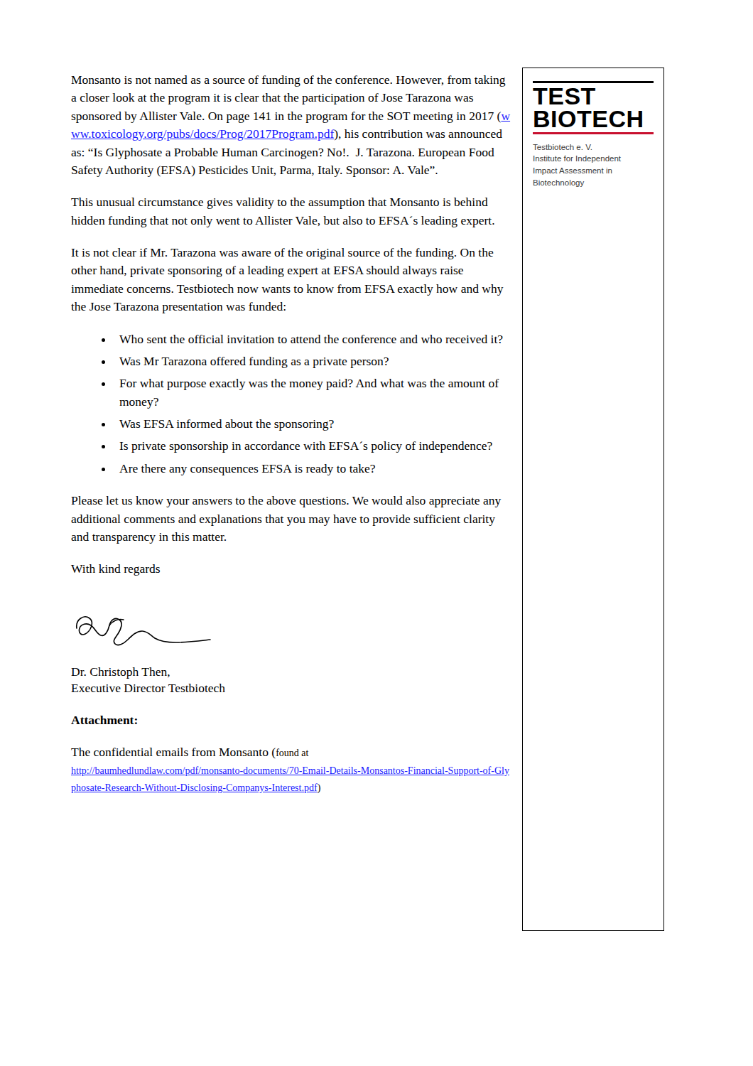Monsanto is not named as a source of funding of the conference. However, from taking a closer look at the program it is clear that the participation of Jose Tarazona was sponsored by Allister Vale. On page 141 in the program for the SOT meeting in 2017 (www.toxicology.org/pubs/docs/Prog/2017Program.pdf), his contribution was announced as: “Is Glyphosate a Probable Human Carcinogen? No!. J. Tarazona. European Food Safety Authority (EFSA) Pesticides Unit, Parma, Italy. Sponsor: A. Vale”.
This unusual circumstance gives validity to the assumption that Monsanto is behind hidden funding that not only went to Allister Vale, but also to EFSA´s leading expert.
It is not clear if Mr. Tarazona was aware of the original source of the funding. On the other hand, private sponsoring of a leading expert at EFSA should always raise immediate concerns. Testbiotech now wants to know from EFSA exactly how and why the Jose Tarazona presentation was funded:
Who sent the official invitation to attend the conference and who received it?
Was Mr Tarazona offered funding as a private person?
For what purpose exactly was the money paid? And what was the amount of money?
Was EFSA informed about the sponsoring?
Is private sponsorship in accordance with EFSA´s policy of independence?
Are there any consequences EFSA is ready to take?
Please let us know your answers to the above questions. We would also appreciate any additional comments and explanations that you may have to provide sufficient clarity and transparency in this matter.
With kind regards
Dr. Christoph Then,
Executive Director Testbiotech
Attachment:
The confidential emails from Monsanto (found at
http://baumhedlundlaw.com/pdf/monsanto-documents/70-Email-Details-Monsantos-Financial-Support-of-Glyphosate-Research-Without-Disclosing-Companys-Interest.pdf)
TEST
BIOTECH
Testbiotech e. V.
Institute for Independent
Impact Assessment in
Biotechnology